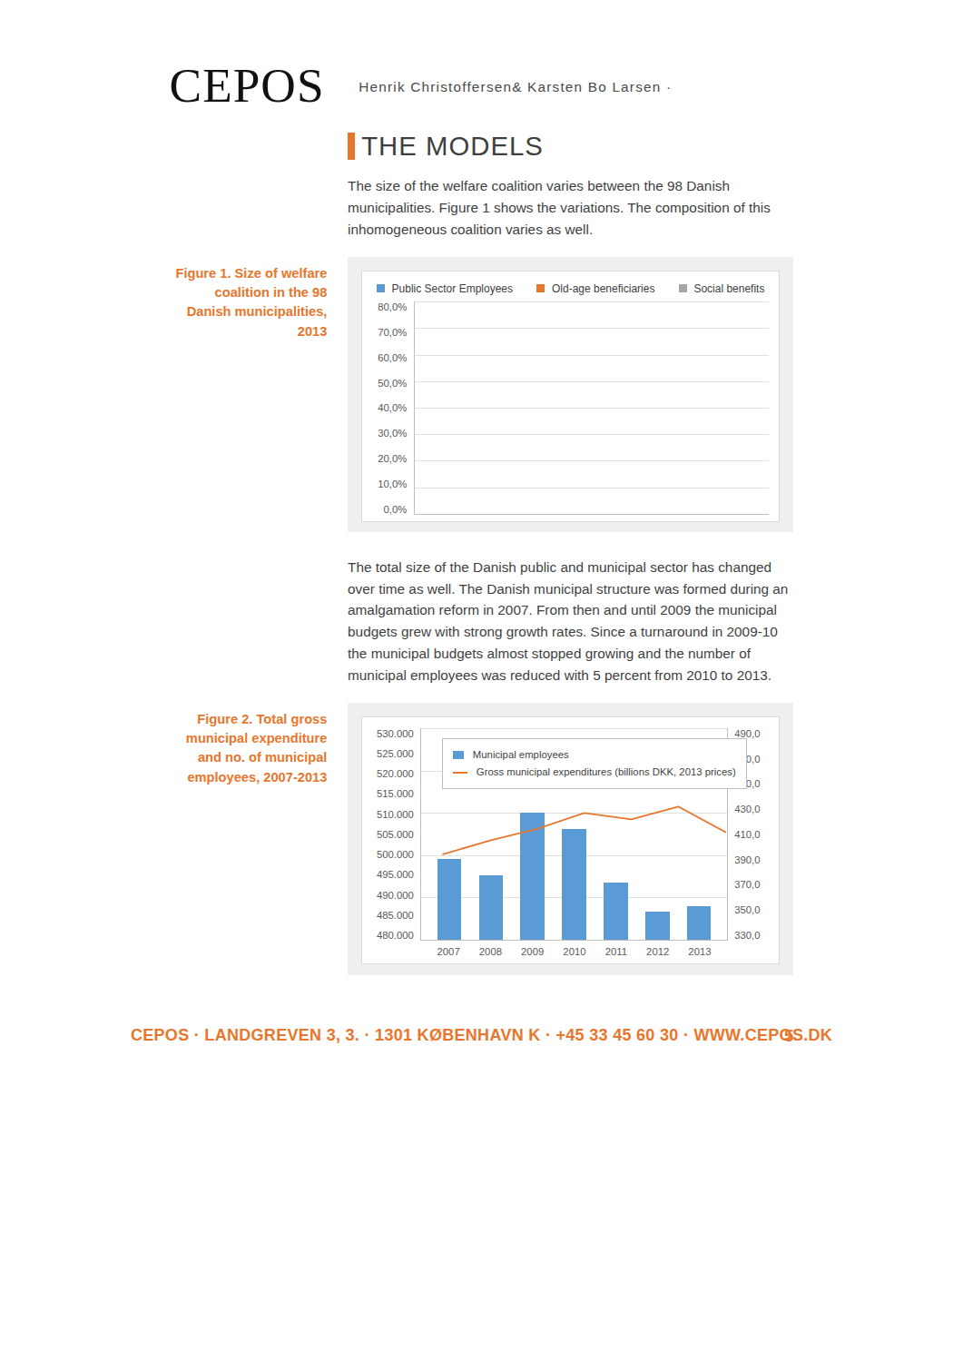CEPOS
Henrik Christoffersen& Karsten Bo Larsen ·
THE MODELS
The size of the welfare coalition varies between the 98 Danish municipalities. Figure 1 shows the variations. The composition of this inhomogeneous coalition varies as well.
Figure 1. Size of welfare coalition in the 98 Danish municipalities, 2013
Public Sector Employees Old-age beneficiaries Social benefits
80,0%
70,0%
60,0%
50,0%
40,0%
30,0%
20,0%
10,0%
0,0%
The total size of the Danish public and municipal sector has changed over time as well. The Danish municipal structure was formed during an amalgamation reform in 2007. From then and until 2009 the municipal budgets grew with strong growth rates. Since a turnaround in 2009-10 the municipal budgets almost stopped growing and the number of municipal employees was reduced with 5 percent from 2010 to 2013.
Figure 2. Total gross municipal expenditure and no. of municipal employees, 2007-2013
530.000
525.000
520.000
515.000
510.000
505.000
500.000
495.000
490.000
485.000
480.000
Municipal employees
Gross municipal expenditures (billions DKK, 2013 prices)
2007
2008
2009
2010
2011
2012
2013
490,0
470,0
450,0
430,0
410,0
390,0
370,0
350,0
330,0
CEPOS · LANDGREVEN 3, 3. · 1301 KØBENHAVN K · +45 33 45 60 30 · WWW.CEPOS.DK
5